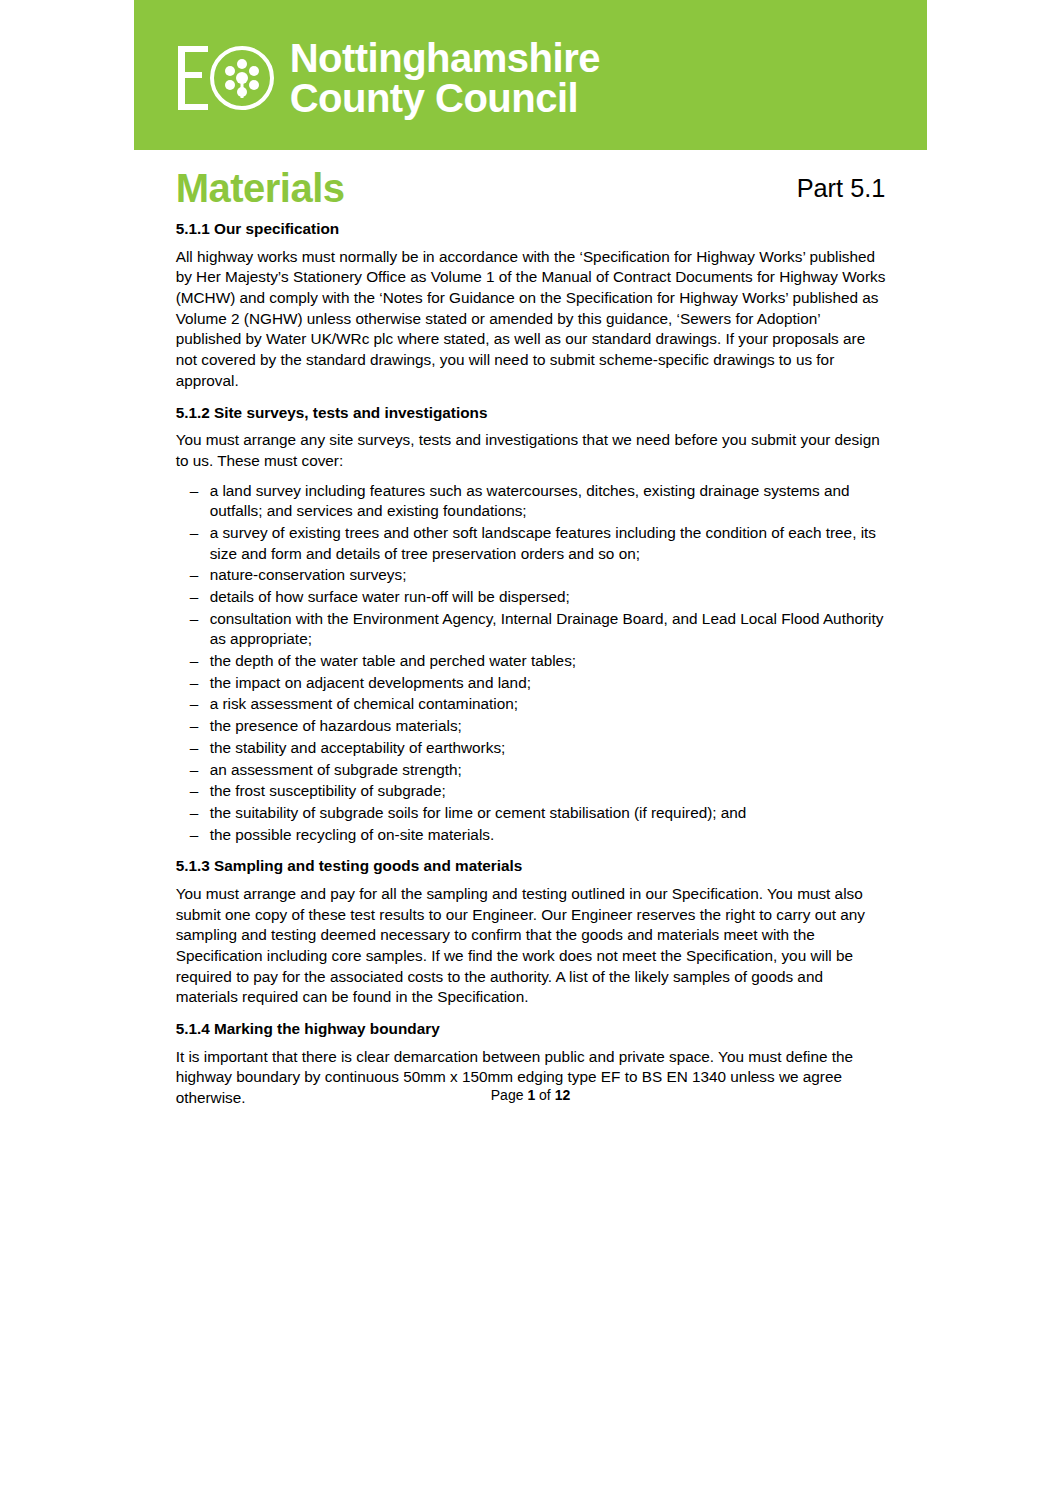Nottinghamshire
County Council
Materials
Part 5.1
5.1.1 Our specification
All highway works must normally be in accordance with the ‘Specification for Highway Works’ published by Her Majesty’s Stationery Office as Volume 1 of the Manual of Contract Documents for Highway Works (MCHW) and comply with the ‘Notes for Guidance on the Specification for Highway Works’ published as Volume 2 (NGHW) unless otherwise stated or amended by this guidance, ‘Sewers for Adoption’ published by Water UK/WRc plc where stated, as well as our standard drawings. If your proposals are not covered by the standard drawings, you will need to submit scheme-specific drawings to us for approval.
5.1.2 Site surveys, tests and investigations
You must arrange any site surveys, tests and investigations that we need before you submit your design to us. These must cover:
a land survey including features such as watercourses, ditches, existing drainage systems and outfalls; and services and existing foundations;
a survey of existing trees and other soft landscape features including the condition of each tree, its size and form and details of tree preservation orders and so on;
nature-conservation surveys;
details of how surface water run-off will be dispersed;
consultation with the Environment Agency, Internal Drainage Board, and Lead Local Flood Authority as appropriate;
the depth of the water table and perched water tables;
the impact on adjacent developments and land;
a risk assessment of chemical contamination;
the presence of hazardous materials;
the stability and acceptability of earthworks;
an assessment of subgrade strength;
the frost susceptibility of subgrade;
the suitability of subgrade soils for lime or cement stabilisation (if required); and
the possible recycling of on-site materials.
5.1.3 Sampling and testing goods and materials
You must arrange and pay for all the sampling and testing outlined in our Specification. You must also submit one copy of these test results to our Engineer. Our Engineer reserves the right to carry out any sampling and testing deemed necessary to confirm that the goods and materials meet with the Specification including core samples. If we find the work does not meet the Specification, you will be required to pay for the associated costs to the authority. A list of the likely samples of goods and materials required can be found in the Specification.
5.1.4 Marking the highway boundary
It is important that there is clear demarcation between public and private space. You must define the highway boundary by continuous 50mm x 150mm edging type EF to BS EN 1340 unless we agree otherwise.
Page 1 of 12